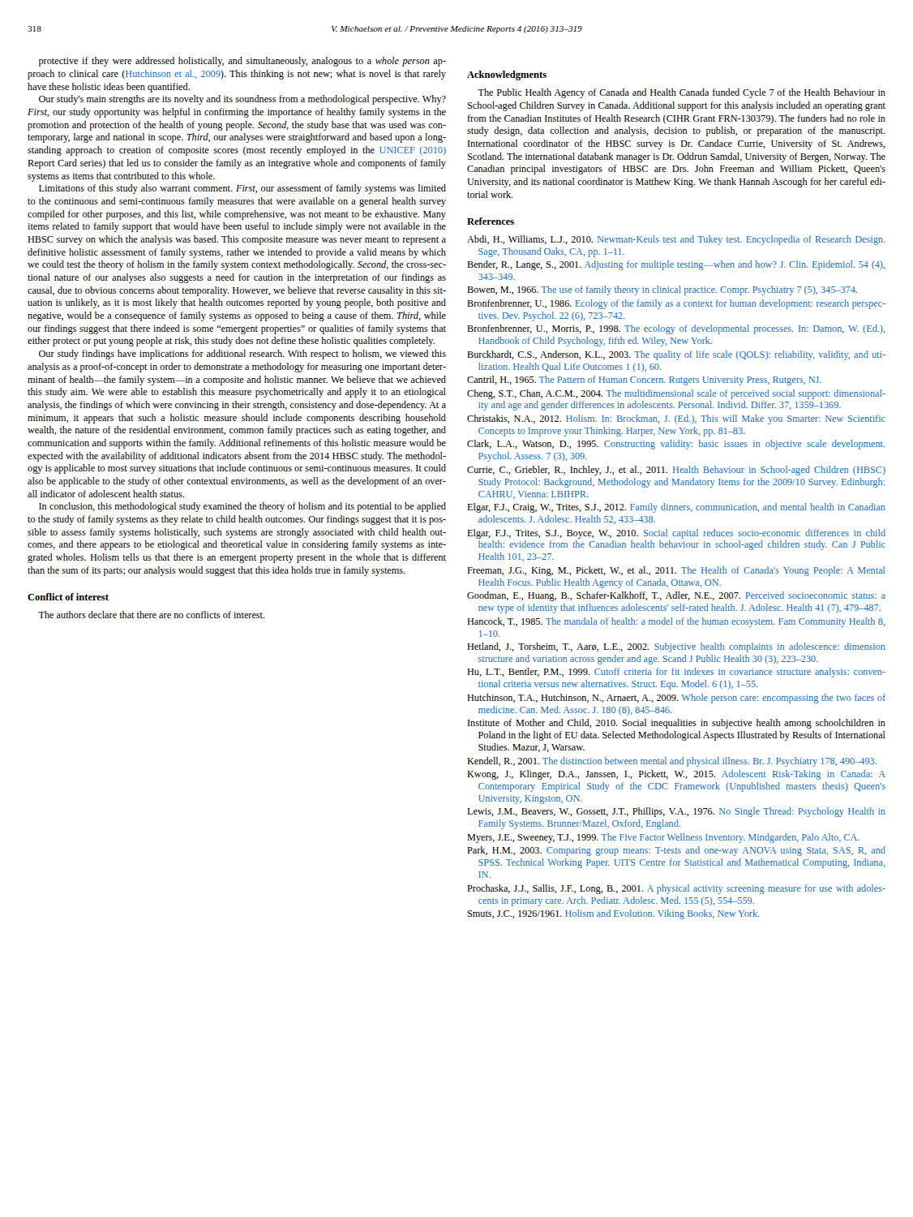318
V. Michaelson et al. / Preventive Medicine Reports 4 (2016) 313–319
protective if they were addressed holistically, and simultaneously, analogous to a whole person approach to clinical care (Hutchinson et al., 2009). This thinking is not new; what is novel is that rarely have these holistic ideas been quantified.
Our study's main strengths are its novelty and its soundness from a methodological perspective. Why? First, our study opportunity was helpful in confirming the importance of healthy family systems in the promotion and protection of the health of young people. Second, the study base that was used was contemporary, large and national in scope. Third, our analyses were straightforward and based upon a longstanding approach to creation of composite scores (most recently employed in the UNICEF (2010) Report Card series) that led us to consider the family as an integrative whole and components of family systems as items that contributed to this whole.
Limitations of this study also warrant comment. First, our assessment of family systems was limited to the continuous and semi-continuous family measures that were available on a general health survey compiled for other purposes, and this list, while comprehensive, was not meant to be exhaustive. Many items related to family support that would have been useful to include simply were not available in the HBSC survey on which the analysis was based. This composite measure was never meant to represent a definitive holistic assessment of family systems, rather we intended to provide a valid means by which we could test the theory of holism in the family system context methodologically. Second, the cross-sectional nature of our analyses also suggests a need for caution in the interpretation of our findings as causal, due to obvious concerns about temporality. However, we believe that reverse causality in this situation is unlikely, as it is most likely that health outcomes reported by young people, both positive and negative, would be a consequence of family systems as opposed to being a cause of them. Third, while our findings suggest that there indeed is some “emergent properties” or qualities of family systems that either protect or put young people at risk, this study does not define these holistic qualities completely.
Our study findings have implications for additional research. With respect to holism, we viewed this analysis as a proof-of-concept in order to demonstrate a methodology for measuring one important determinant of health—the family system—in a composite and holistic manner. We believe that we achieved this study aim. We were able to establish this measure psychometrically and apply it to an etiological analysis, the findings of which were convincing in their strength, consistency and dose-dependency. At a minimum, it appears that such a holistic measure should include components describing household wealth, the nature of the residential environment, common family practices such as eating together, and communication and supports within the family. Additional refinements of this holistic measure would be expected with the availability of additional indicators absent from the 2014 HBSC study. The methodology is applicable to most survey situations that include continuous or semi-continuous measures. It could also be applicable to the study of other contextual environments, as well as the development of an overall indicator of adolescent health status.
In conclusion, this methodological study examined the theory of holism and its potential to be applied to the study of family systems as they relate to child health outcomes. Our findings suggest that it is possible to assess family systems holistically, such systems are strongly associated with child health outcomes, and there appears to be etiological and theoretical value in considering family systems as integrated wholes. Holism tells us that there is an emergent property present in the whole that is different than the sum of its parts; our analysis would suggest that this idea holds true in family systems.
Conflict of interest
The authors declare that there are no conflicts of interest.
Acknowledgments
The Public Health Agency of Canada and Health Canada funded Cycle 7 of the Health Behaviour in School-aged Children Survey in Canada. Additional support for this analysis included an operating grant from the Canadian Institutes of Health Research (CIHR Grant FRN-130379). The funders had no role in study design, data collection and analysis, decision to publish, or preparation of the manuscript. International coordinator of the HBSC survey is Dr. Candace Currie, University of St. Andrews, Scotland. The international databank manager is Dr. Oddrun Samdal, University of Bergen, Norway. The Canadian principal investigators of HBSC are Drs. John Freeman and William Pickett, Queen's University, and its national coordinator is Matthew King. We thank Hannah Ascough for her careful editorial work.
References
Abdi, H., Williams, L.J., 2010. Newman-Keuls test and Tukey test. Encyclopedia of Research Design. Sage, Thousand Oaks, CA, pp. 1–11.
Bender, R., Lange, S., 2001. Adjusting for multiple testing—when and how? J. Clin. Epidemiol. 54 (4), 343–349.
Bowen, M., 1966. The use of family theory in clinical practice. Compr. Psychiatry 7 (5), 345–374.
Bronfenbrenner, U., 1986. Ecology of the family as a context for human development: research perspectives. Dev. Psychol. 22 (6), 723–742.
Bronfenbrenner, U., Morris, P., 1998. The ecology of developmental processes. In: Damon, W. (Ed.), Handbook of Child Psychology, fifth ed. Wiley, New York.
Burckhardt, C.S., Anderson, K.L., 2003. The quality of life scale (QOLS): reliability, validity, and utilization. Health Qual Life Outcomes 1 (1), 60.
Cantril, H., 1965. The Pattern of Human Concern. Rutgers University Press, Rutgers, NJ.
Cheng, S.T., Chan, A.C.M., 2004. The multidimensional scale of perceived social support: dimensionality and age and gender differences in adolescents. Personal. Individ. Differ. 37, 1359–1369.
Christakis, N.A., 2012. Holism. In: Brockman, J. (Ed.), This will Make you Smarter: New Scientific Concepts to Improve your Thinking. Harper, New York, pp. 81–83.
Clark, L.A., Watson, D., 1995. Constructing validity: basic issues in objective scale development. Psychol. Assess. 7 (3), 309.
Currie, C., Griebler, R., Inchley, J., et al., 2011. Health Behaviour in School-aged Children (HBSC) Study Protocol: Background, Methodology and Mandatory Items for the 2009/10 Survey. Edinburgh: CAHRU, Vienna: LBIHPR.
Elgar, F.J., Craig, W., Trites, S.J., 2012. Family dinners, communication, and mental health in Canadian adolescents. J. Adolesc. Health 52, 433–438.
Elgar, F.J., Trites, S.J., Boyce, W., 2010. Social capital reduces socio-economic differences in child health: evidence from the Canadian health behaviour in school-aged children study. Can J Public Health 101, 23–27.
Freeman, J.G., King, M., Pickett, W., et al., 2011. The Health of Canada's Young People: A Mental Health Focus. Public Health Agency of Canada, Ottawa, ON.
Goodman, E., Huang, B., Schafer-Kalkhoff, T., Adler, N.E., 2007. Perceived socioeconomic status: a new type of identity that influences adolescents' self-rated health. J. Adolesc. Health 41 (7), 479–487.
Hancock, T., 1985. The mandala of health: a model of the human ecosystem. Fam Community Health 8, 1–10.
Hetland, J., Torsheim, T., Aarø, L.E., 2002. Subjective health complaints in adolescence: dimension structure and variation across gender and age. Scand J Public Health 30 (3), 223–230.
Hu, L.T., Bentler, P.M., 1999. Cutoff criteria for fit indexes in covariance structure analysis: conventional criteria versus new alternatives. Struct. Equ. Model. 6 (1), 1–55.
Hutchinson, T.A., Hutchinson, N., Arnaert, A., 2009. Whole person care: encompassing the two faces of medicine. Can. Med. Assoc. J. 180 (8), 845–846.
Institute of Mother and Child, 2010. Social inequalities in subjective health among schoolchildren in Poland in the light of EU data. Selected Methodological Aspects Illustrated by Results of International Studies. Mazur, J, Warsaw.
Kendell, R., 2001. The distinction between mental and physical illness. Br. J. Psychiatry 178, 490–493.
Kwong, J., Klinger, D.A., Janssen, I., Pickett, W., 2015. Adolescent Risk-Taking in Canada: A Contemporary Empirical Study of the CDC Framework (Unpublished masters thesis) Queen's University, Kingston, ON.
Lewis, J.M., Beavers, W., Gossett, J.T., Phillips, V.A., 1976. No Single Thread: Psychology Health in Family Systems. Brunner/Mazel, Oxford, England.
Myers, J.E., Sweeney, T.J., 1999. The Five Factor Wellness Inventory. Mindgarden, Palo Alto, CA.
Park, H.M., 2003. Comparing group means: T-tests and one-way ANOVA using Stata, SAS, R, and SPSS. Technical Working Paper. UITS Centre for Statistical and Mathematical Computing, Indiana, IN.
Prochaska, J.J., Sallis, J.F., Long, B., 2001. A physical activity screening measure for use with adolescents in primary care. Arch. Pediatr. Adolesc. Med. 155 (5), 554–559.
Smuts, J.C., 1926/1961. Holism and Evolution. Viking Books, New York.